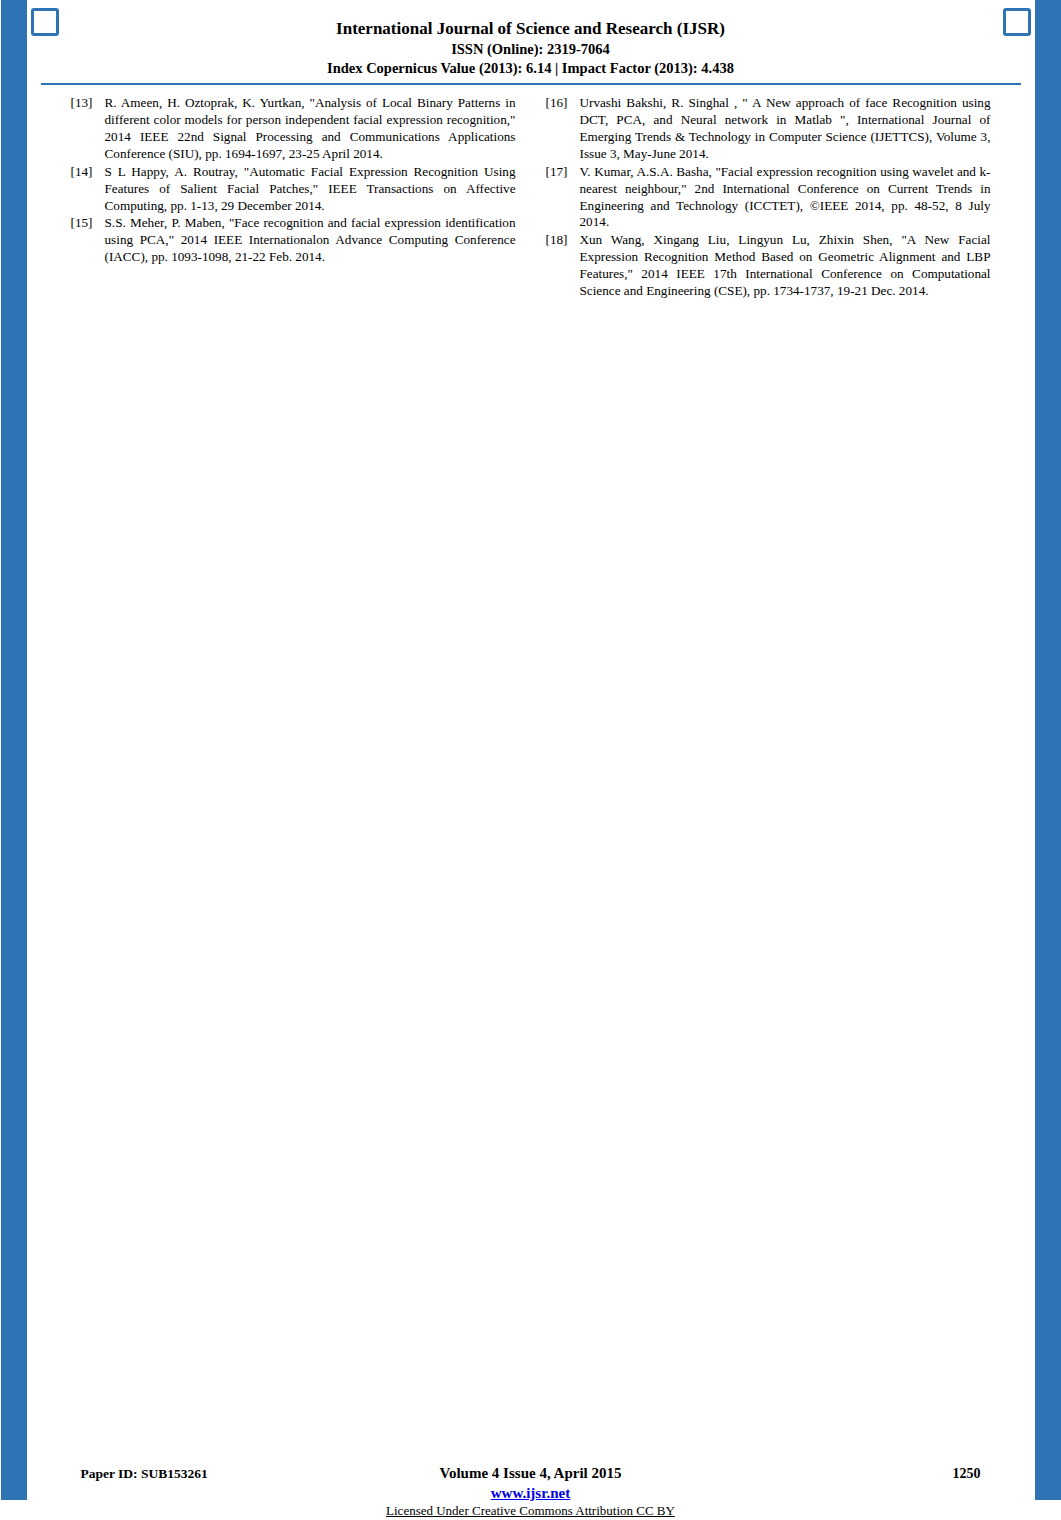International Journal of Science and Research (IJSR)
ISSN (Online): 2319-7064
Index Copernicus Value (2013): 6.14 | Impact Factor (2013): 4.438
[13] R. Ameen, H. Oztoprak, K. Yurtkan, "Analysis of Local Binary Patterns in different color models for person independent facial expression recognition," 2014 IEEE 22nd Signal Processing and Communications Applications Conference (SIU), pp. 1694-1697, 23-25 April 2014.
[14] S L Happy, A. Routray, "Automatic Facial Expression Recognition Using Features of Salient Facial Patches," IEEE Transactions on Affective Computing, pp. 1-13, 29 December 2014.
[15] S.S. Meher, P. Maben, "Face recognition and facial expression identification using PCA," 2014 IEEE Internationalon Advance Computing Conference (IACC), pp. 1093-1098, 21-22 Feb. 2014.
[16] Urvashi Bakshi, R. Singhal , " A New approach of face Recognition using DCT, PCA, and Neural network in Matlab ", International Journal of Emerging Trends & Technology in Computer Science (IJETTCS), Volume 3, Issue 3, May-June 2014.
[17] V. Kumar, A.S.A. Basha, "Facial expression recognition using wavelet and k-nearest neighbour," 2nd International Conference on Current Trends in Engineering and Technology (ICCTET), ©IEEE 2014, pp. 48-52, 8 July 2014.
[18] Xun Wang, Xingang Liu, Lingyun Lu, Zhixin Shen, "A New Facial Expression Recognition Method Based on Geometric Alignment and LBP Features," 2014 IEEE 17th International Conference on Computational Science and Engineering (CSE), pp. 1734-1737, 19-21 Dec. 2014.
Volume 4 Issue 4, April 2015
www.ijsr.net
Licensed Under Creative Commons Attribution CC BY
Paper ID: SUB153261
1250